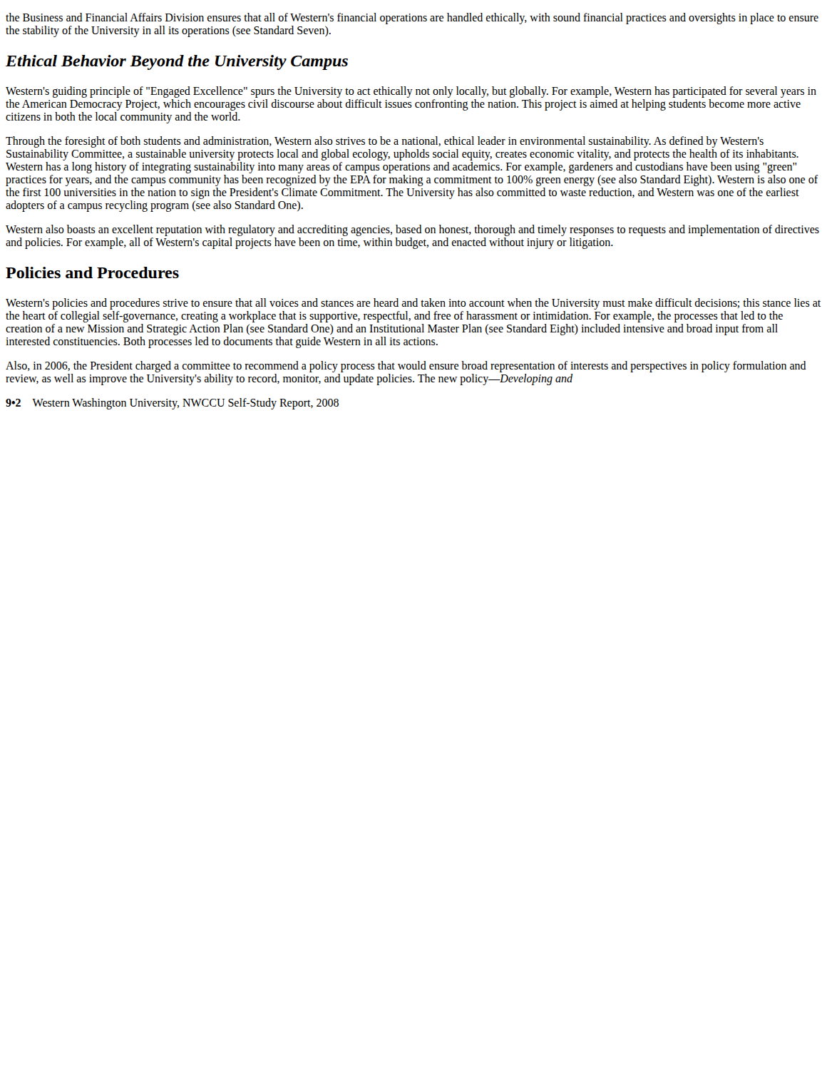the Business and Financial Affairs Division ensures that all of Western's financial operations are handled ethically, with sound financial practices and oversights in place to ensure the stability of the University in all its operations (see Standard Seven).
Ethical Behavior Beyond the University Campus
Western's guiding principle of "Engaged Excellence" spurs the University to act ethically not only locally, but globally. For example, Western has participated for several years in the American Democracy Project, which encourages civil discourse about difficult issues confronting the nation. This project is aimed at helping students become more active citizens in both the local community and the world.
Through the foresight of both students and administration, Western also strives to be a national, ethical leader in environmental sustainability. As defined by Western's Sustainability Committee, a sustainable university protects local and global ecology, upholds social equity, creates economic vitality, and protects the health of its inhabitants. Western has a long history of integrating sustainability into many areas of campus operations and academics. For example, gardeners and custodians have been using "green" practices for years, and the campus community has been recognized by the EPA for making a commitment to 100% green energy (see also Standard Eight). Western is also one of the first 100 universities in the nation to sign the President's Climate Commitment. The University has also committed to waste reduction, and Western was one of the earliest adopters of a campus recycling program (see also Standard One).
Western also boasts an excellent reputation with regulatory and accrediting agencies, based on honest, thorough and timely responses to requests and implementation of directives and policies. For example, all of Western's capital projects have been on time, within budget, and enacted without injury or litigation.
Policies and Procedures
Western's policies and procedures strive to ensure that all voices and stances are heard and taken into account when the University must make difficult decisions; this stance lies at the heart of collegial self-governance, creating a workplace that is supportive, respectful, and free of harassment or intimidation. For example, the processes that led to the creation of a new Mission and Strategic Action Plan (see Standard One) and an Institutional Master Plan (see Standard Eight) included intensive and broad input from all interested constituencies. Both processes led to documents that guide Western in all its actions.
Also, in 2006, the President charged a committee to recommend a policy process that would ensure broad representation of interests and perspectives in policy formulation and review, as well as improve the University's ability to record, monitor, and update policies. The new policy—Developing and
9•2 Western Washington University, NWCCU Self-Study Report, 2008